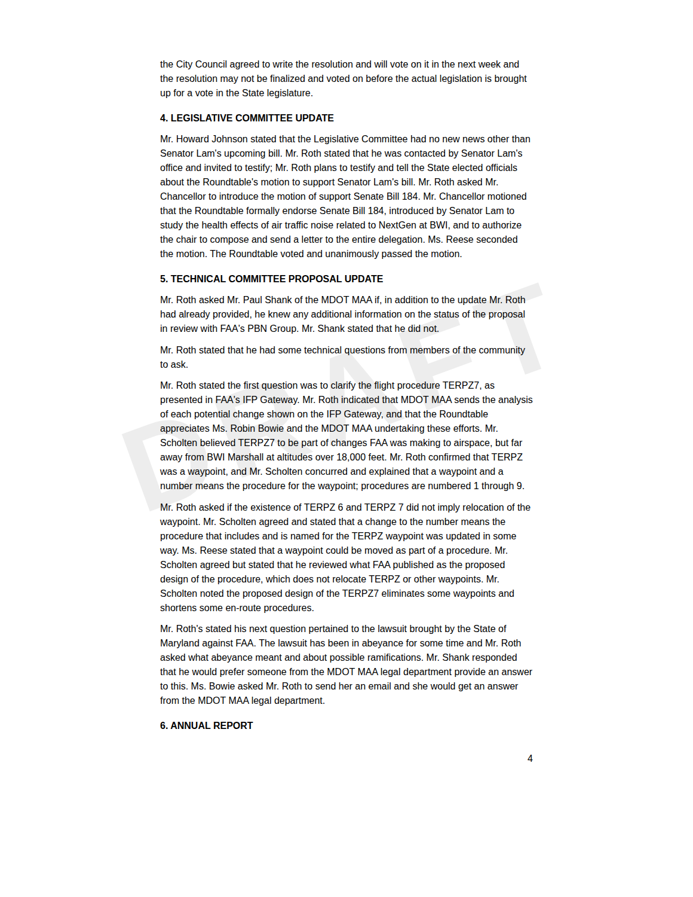DRAFT
the City Council agreed to write the resolution and will vote on it in the next week and the resolution may not be finalized and voted on before the actual legislation is brought up for a vote in the State legislature.
4. LEGISLATIVE COMMITTEE UPDATE
Mr. Howard Johnson stated that the Legislative Committee had no new news other than Senator Lam's upcoming bill. Mr. Roth stated that he was contacted by Senator Lam's office and invited to testify; Mr. Roth plans to testify and tell the State elected officials about the Roundtable's motion to support Senator Lam's bill. Mr. Roth asked Mr. Chancellor to introduce the motion of support Senate Bill 184. Mr. Chancellor motioned that the Roundtable formally endorse Senate Bill 184, introduced by Senator Lam to study the health effects of air traffic noise related to NextGen at BWI, and to authorize the chair to compose and send a letter to the entire delegation. Ms. Reese seconded the motion. The Roundtable voted and unanimously passed the motion.
5. TECHNICAL COMMITTEE PROPOSAL UPDATE
Mr. Roth asked Mr. Paul Shank of the MDOT MAA if, in addition to the update Mr. Roth had already provided, he knew any additional information on the status of the proposal in review with FAA's PBN Group. Mr. Shank stated that he did not.
Mr. Roth stated that he had some technical questions from members of the community to ask.
Mr. Roth stated the first question was to clarify the flight procedure TERPZ7, as presented in FAA's IFP Gateway. Mr. Roth indicated that MDOT MAA sends the analysis of each potential change shown on the IFP Gateway, and that the Roundtable appreciates Ms. Robin Bowie and the MDOT MAA undertaking these efforts. Mr. Scholten believed TERPZ7 to be part of changes FAA was making to airspace, but far away from BWI Marshall at altitudes over 18,000 feet. Mr. Roth confirmed that TERPZ was a waypoint, and Mr. Scholten concurred and explained that a waypoint and a number means the procedure for the waypoint; procedures are numbered 1 through 9.
Mr. Roth asked if the existence of TERPZ 6 and TERPZ 7 did not imply relocation of the waypoint. Mr. Scholten agreed and stated that a change to the number means the procedure that includes and is named for the TERPZ waypoint was updated in some way. Ms. Reese stated that a waypoint could be moved as part of a procedure. Mr. Scholten agreed but stated that he reviewed what FAA published as the proposed design of the procedure, which does not relocate TERPZ or other waypoints. Mr. Scholten noted the proposed design of the TERPZ7 eliminates some waypoints and shortens some en-route procedures.
Mr. Roth's stated his next question pertained to the lawsuit brought by the State of Maryland against FAA. The lawsuit has been in abeyance for some time and Mr. Roth asked what abeyance meant and about possible ramifications. Mr. Shank responded that he would prefer someone from the MDOT MAA legal department provide an answer to this. Ms. Bowie asked Mr. Roth to send her an email and she would get an answer from the MDOT MAA legal department.
6. ANNUAL REPORT
4